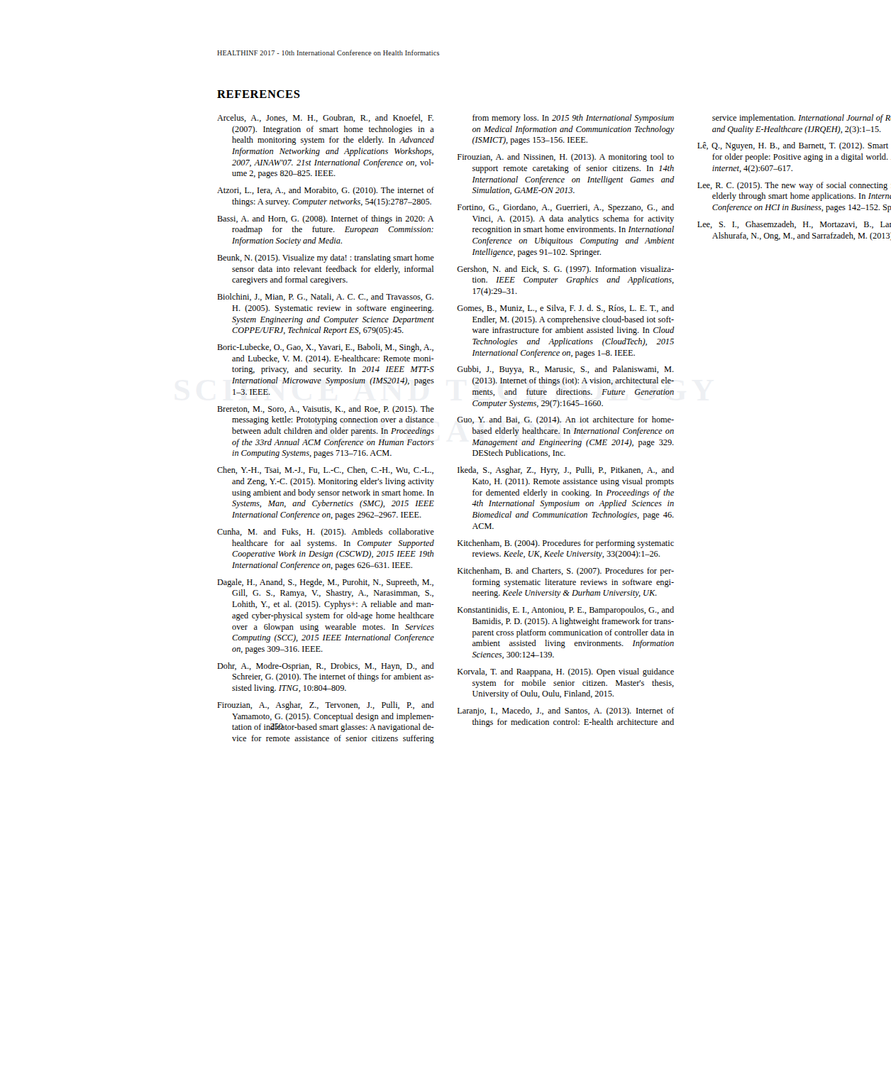SCIENCE AND TECHNOLOGY PUBLICATIONS
HEALTHINF 2017 - 10th International Conference on Health Informatics
REFERENCES
Arcelus, A., Jones, M. H., Goubran, R., and Knoefel, F. (2007). Integration of smart home technologies in a health monitoring system for the elderly. In Advanced Information Networking and Applications Workshops, 2007, AINAW'07. 21st International Conference on, volume 2, pages 820–825. IEEE.
Atzori, L., Iera, A., and Morabito, G. (2010). The internet of things: A survey. Computer networks, 54(15):2787–2805.
Bassi, A. and Horn, G. (2008). Internet of things in 2020: A roadmap for the future. European Commission: Information Society and Media.
Beunk, N. (2015). Visualize my data! : translating smart home sensor data into relevant feedback for elderly, informal caregivers and formal caregivers.
Biolchini, J., Mian, P. G., Natali, A. C. C., and Travassos, G. H. (2005). Systematic review in software engineering. System Engineering and Computer Science Department COPPE/UFRJ, Technical Report ES, 679(05):45.
Boric-Lubecke, O., Gao, X., Yavari, E., Baboli, M., Singh, A., and Lubecke, V. M. (2014). E-healthcare: Remote monitoring, privacy, and security. In 2014 IEEE MTT-S International Microwave Symposium (IMS2014), pages 1–3. IEEE.
Brereton, M., Soro, A., Vaisutis, K., and Roe, P. (2015). The messaging kettle: Prototyping connection over a distance between adult children and older parents. In Proceedings of the 33rd Annual ACM Conference on Human Factors in Computing Systems, pages 713–716. ACM.
Chen, Y.-H., Tsai, M.-J., Fu, L.-C., Chen, C.-H., Wu, C.-L., and Zeng, Y.-C. (2015). Monitoring elder's living activity using ambient and body sensor network in smart home. In Systems, Man, and Cybernetics (SMC), 2015 IEEE International Conference on, pages 2962–2967. IEEE.
Cunha, M. and Fuks, H. (2015). Ambleds collaborative healthcare for aal systems. In Computer Supported Cooperative Work in Design (CSCWD), 2015 IEEE 19th International Conference on, pages 626–631. IEEE.
Dagale, H., Anand, S., Hegde, M., Purohit, N., Supreeth, M., Gill, G. S., Ramya, V., Shastry, A., Narasimman, S., Lohith, Y., et al. (2015). Cyphys+: A reliable and managed cyber-physical system for old-age home healthcare over a 6lowpan using wearable motes. In Services Computing (SCC), 2015 IEEE International Conference on, pages 309–316. IEEE.
Dohr, A., Modre-Osprian, R., Drobics, M., Hayn, D., and Schreier, G. (2010). The internet of things for ambient assisted living. ITNG, 10:804–809.
Firouzian, A., Asghar, Z., Tervonen, J., Pulli, P., and Yamamoto, G. (2015). Conceptual design and implementation of indicator-based smart glasses: A navigational device for remote assistance of senior citizens suffering from memory loss. In 2015 9th International Symposium on Medical Information and Communication Technology (ISMICT), pages 153–156. IEEE.
Firouzian, A. and Nissinen, H. (2013). A monitoring tool to support remote caretaking of senior citizens. In 14th International Conference on Intelligent Games and Simulation, GAME-ON 2013.
Fortino, G., Giordano, A., Guerrieri, A., Spezzano, G., and Vinci, A. (2015). A data analytics schema for activity recognition in smart home environments. In International Conference on Ubiquitous Computing and Ambient Intelligence, pages 91–102. Springer.
Gershon, N. and Eick, S. G. (1997). Information visualization. IEEE Computer Graphics and Applications, 17(4):29–31.
Gomes, B., Muniz, L., e Silva, F. J. d. S., Ríos, L. E. T., and Endler, M. (2015). A comprehensive cloud-based iot software infrastructure for ambient assisted living. In Cloud Technologies and Applications (CloudTech), 2015 International Conference on, pages 1–8. IEEE.
Gubbi, J., Buyya, R., Marusic, S., and Palaniswami, M. (2013). Internet of things (iot): A vision, architectural elements, and future directions. Future Generation Computer Systems, 29(7):1645–1660.
Guo, Y. and Bai, G. (2014). An iot architecture for home-based elderly healthcare. In International Conference on Management and Engineering (CME 2014), page 329. DEStech Publications, Inc.
Ikeda, S., Asghar, Z., Hyry, J., Pulli, P., Pitkanen, A., and Kato, H. (2011). Remote assistance using visual prompts for demented elderly in cooking. In Proceedings of the 4th International Symposium on Applied Sciences in Biomedical and Communication Technologies, page 46. ACM.
Kitchenham, B. (2004). Procedures for performing systematic reviews. Keele, UK, Keele University, 33(2004):1–26.
Kitchenham, B. and Charters, S. (2007). Procedures for performing systematic literature reviews in software engineering. Keele University & Durham University, UK.
Konstantinidis, E. I., Antoniou, P. E., Bamparopoulos, G., and Bamidis, P. D. (2015). A lightweight framework for transparent cross platform communication of controller data in ambient assisted living environments. Information Sciences, 300:124–139.
Korvala, T. and Raappana, H. (2015). Open visual guidance system for mobile senior citizen. Master's thesis, University of Oulu, Oulu, Finland, 2015.
Laranjo, I., Macedo, J., and Santos, A. (2013). Internet of things for medication control: E-health architecture and service implementation. International Journal of Reliable and Quality E-Healthcare (IJRQEH), 2(3):1–15.
Lê, Q., Nguyen, H. B., and Barnett, T. (2012). Smart homes for older people: Positive aging in a digital world. Future internet, 4(2):607–617.
Lee, R. C. (2015). The new way of social connecting for the elderly through smart home applications. In International Conference on HCI in Business, pages 142–152. Springer.
Lee, S. I., Ghasemzadeh, H., Mortazavi, B., Lan, M., Alshurafa, N., Ong, M., and Sarrafzadeh, M. (2013). Re-
250